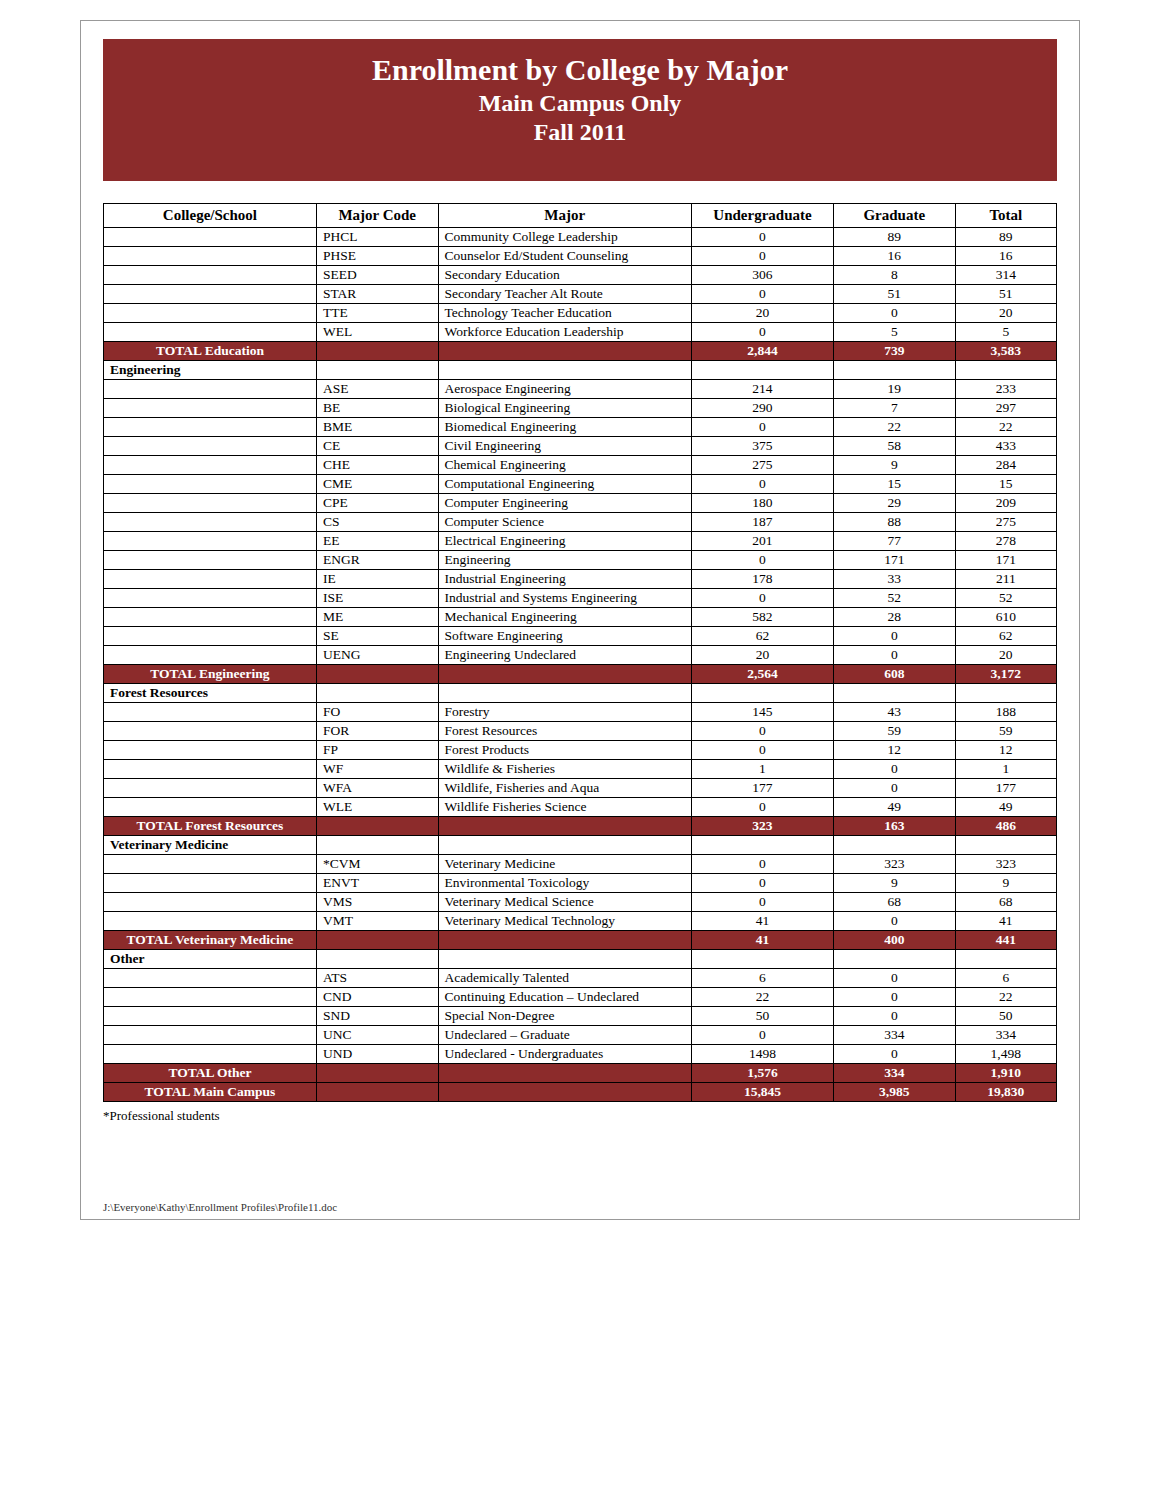Enrollment by College by Major
Main Campus Only
Fall 2011
| College/School | Major Code | Major | Undergraduate | Graduate | Total |
| --- | --- | --- | --- | --- | --- |
| | PHCL | Community College Leadership | 0 | 89 | 89 |
| | PHSE | Counselor Ed/Student Counseling | 0 | 16 | 16 |
| | SEED | Secondary Education | 306 | 8 | 314 |
| | STAR | Secondary Teacher Alt Route | 0 | 51 | 51 |
| | TTE | Technology Teacher Education | 20 | 0 | 20 |
| | WEL | Workforce Education Leadership | 0 | 5 | 5 |
| TOTAL Education | | | 2,844 | 739 | 3,583 |
| Engineering | | | | | |
| | ASE | Aerospace Engineering | 214 | 19 | 233 |
| | BE | Biological Engineering | 290 | 7 | 297 |
| | BME | Biomedical Engineering | 0 | 22 | 22 |
| | CE | Civil Engineering | 375 | 58 | 433 |
| | CHE | Chemical Engineering | 275 | 9 | 284 |
| | CME | Computational Engineering | 0 | 15 | 15 |
| | CPE | Computer Engineering | 180 | 29 | 209 |
| | CS | Computer Science | 187 | 88 | 275 |
| | EE | Electrical Engineering | 201 | 77 | 278 |
| | ENGR | Engineering | 0 | 171 | 171 |
| | IE | Industrial Engineering | 178 | 33 | 211 |
| | ISE | Industrial and Systems Engineering | 0 | 52 | 52 |
| | ME | Mechanical Engineering | 582 | 28 | 610 |
| | SE | Software Engineering | 62 | 0 | 62 |
| | UENG | Engineering Undeclared | 20 | 0 | 20 |
| TOTAL Engineering | | | 2,564 | 608 | 3,172 |
| Forest Resources | | | | | |
| | FO | Forestry | 145 | 43 | 188 |
| | FOR | Forest Resources | 0 | 59 | 59 |
| | FP | Forest Products | 0 | 12 | 12 |
| | WF | Wildlife & Fisheries | 1 | 0 | 1 |
| | WFA | Wildlife, Fisheries and Aqua | 177 | 0 | 177 |
| | WLE | Wildlife Fisheries Science | 0 | 49 | 49 |
| TOTAL Forest Resources | | | 323 | 163 | 486 |
| Veterinary Medicine | | | | | |
| | *CVM | Veterinary Medicine | 0 | 323 | 323 |
| | ENVT | Environmental Toxicology | 0 | 9 | 9 |
| | VMS | Veterinary Medical Science | 0 | 68 | 68 |
| | VMT | Veterinary Medical Technology | 41 | 0 | 41 |
| TOTAL Veterinary Medicine | | | 41 | 400 | 441 |
| Other | | | | | |
| | ATS | Academically Talented | 6 | 0 | 6 |
| | CND | Continuing Education – Undeclared | 22 | 0 | 22 |
| | SND | Special Non-Degree | 50 | 0 | 50 |
| | UNC | Undeclared – Graduate | 0 | 334 | 334 |
| | UND | Undeclared - Undergraduates | 1498 | 0 | 1,498 |
| TOTAL Other | | | 1,576 | 334 | 1,910 |
| TOTAL Main Campus | | | 15,845 | 3,985 | 19,830 |
*Professional students
J:\Everyone\Kathy\Enrollment Profiles\Profile11.doc